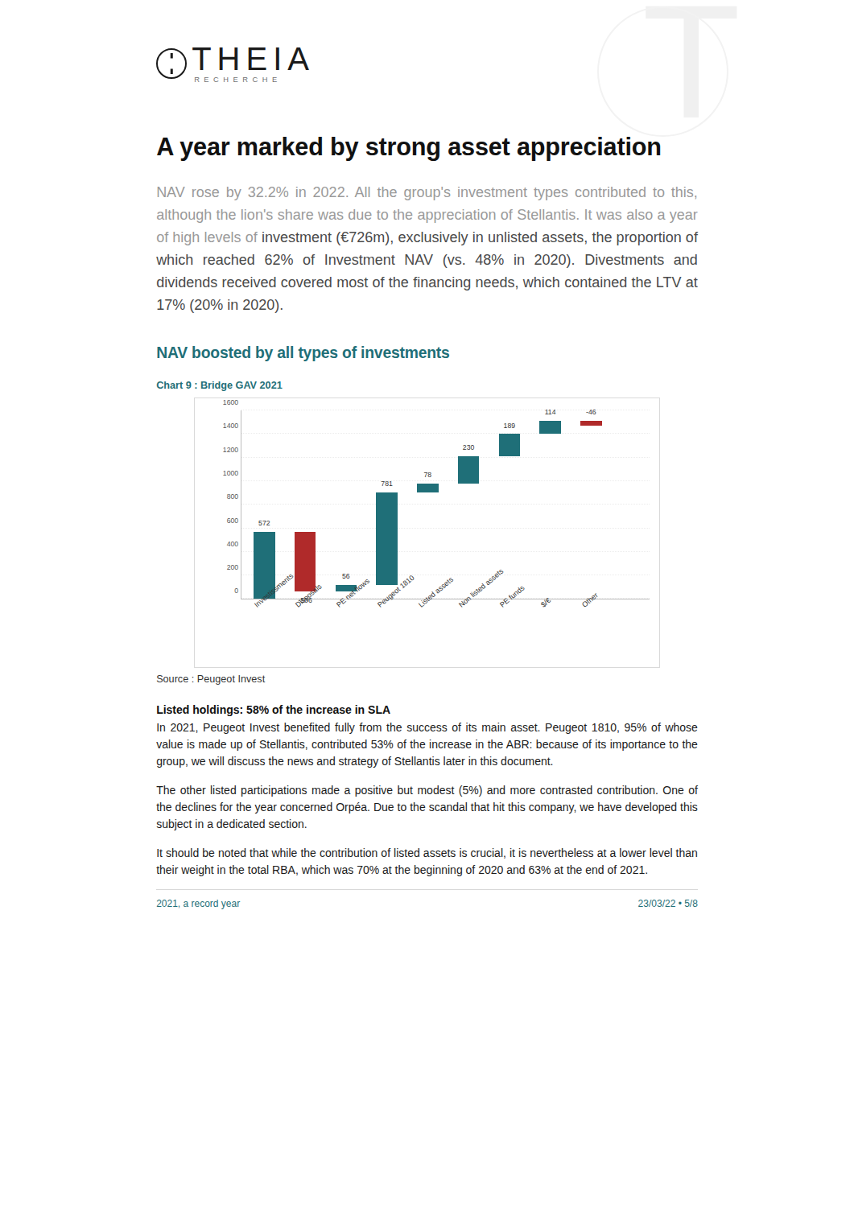T
THEIA
RECHERCHE
A year marked by strong asset appreciation
NAV rose by 32.2% in 2022. All the group's investment types contributed to this, although the lion's share was due to the appreciation of Stellantis. It was also a year of high levels of investment (€726m), exclusively in unlisted assets, the proportion of which reached 62% of Investment NAV (vs. 48% in 2020). Divestments and dividends received covered most of the financing needs, which contained the LTV at 17% (20% in 2020).
NAV boosted by all types of investments
Chart 9 : Bridge GAV 2021
0
200
400
600
800
1000
1200
1400
1600
572
-506
56
781
78
230
189
114
-46
Investissments Disposals PE net flows Peugeot 1810 Listed assets Non listed assets PE funds $/€ Other
Source : Peugeot Invest
Listed holdings: 58% of the increase in SLA
In 2021, Peugeot Invest benefited fully from the success of its main asset. Peugeot 1810, 95% of whose value is made up of Stellantis, contributed 53% of the increase in the ABR: because of its importance to the group, we will discuss the news and strategy of Stellantis later in this document.
The other listed participations made a positive but modest (5%) and more contrasted contribution. One of the declines for the year concerned Orpéa. Due to the scandal that hit this company, we have developed this subject in a dedicated section.
It should be noted that while the contribution of listed assets is crucial, it is nevertheless at a lower level than their weight in the total RBA, which was 70% at the beginning of 2020 and 63% at the end of 2021.
2021, a record year
23/03/22 • 5/8